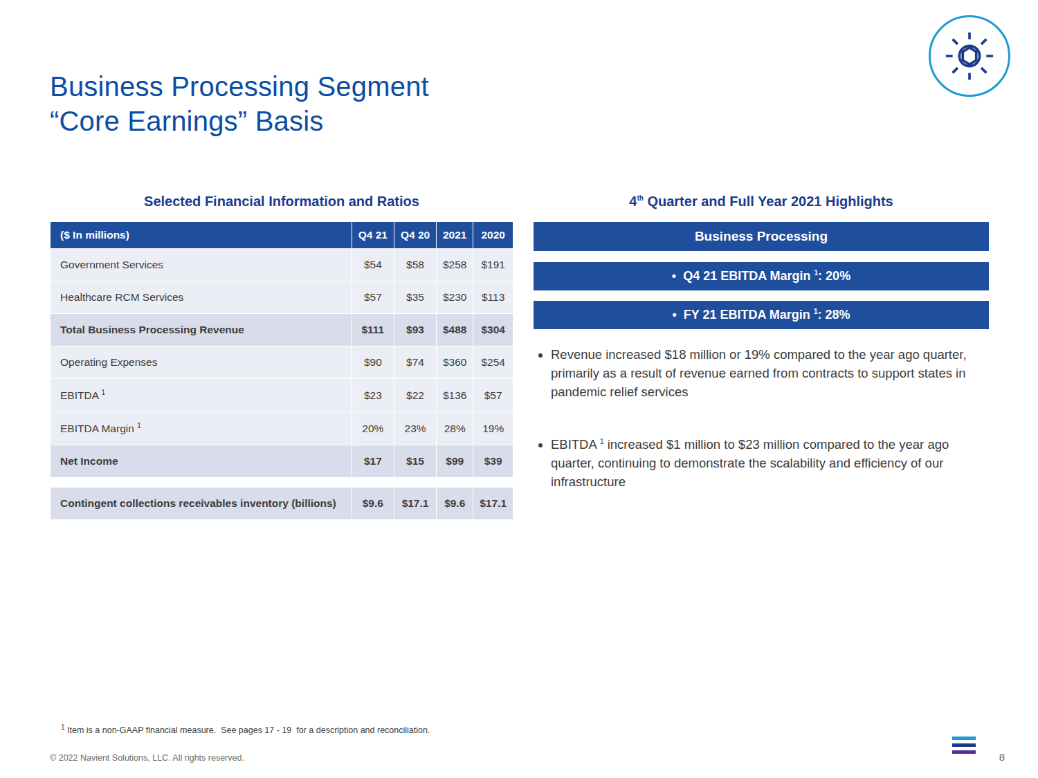Business Processing Segment
“Core Earnings” Basis
Selected Financial Information and Ratios
4th Quarter and Full Year 2021 Highlights
| ($ In millions) | Q4 21 | Q4 20 | 2021 | 2020 |
| --- | --- | --- | --- | --- |
| Government Services | $54 | $58 | $258 | $191 |
| Healthcare RCM Services | $57 | $35 | $230 | $113 |
| Total Business Processing Revenue | $111 | $93 | $488 | $304 |
| Operating Expenses | $90 | $74 | $360 | $254 |
| EBITDA 1 | $23 | $22 | $136 | $57 |
| EBITDA Margin 1 | 20% | 23% | 28% | 19% |
| Net Income | $17 | $15 | $99 | $39 |
| Contingent collections receivables inventory (billions) | $9.6 | $17.1 | $9.6 | $17.1 |
Business Processing
• Q4 21 EBITDA Margin 1: 20%
• FY 21 EBITDA Margin 1: 28%
Revenue increased $18 million or 19% compared to the year ago quarter, primarily as a result of revenue earned from contracts to support states in pandemic relief services
EBITDA 1 increased $1 million to $23 million compared to the year ago quarter, continuing to demonstrate the scalability and efficiency of our infrastructure
1 Item is a non-GAAP financial measure. See pages 17 - 19 for a description and reconciliation.
© 2022 Navient Solutions, LLC. All rights reserved.
8